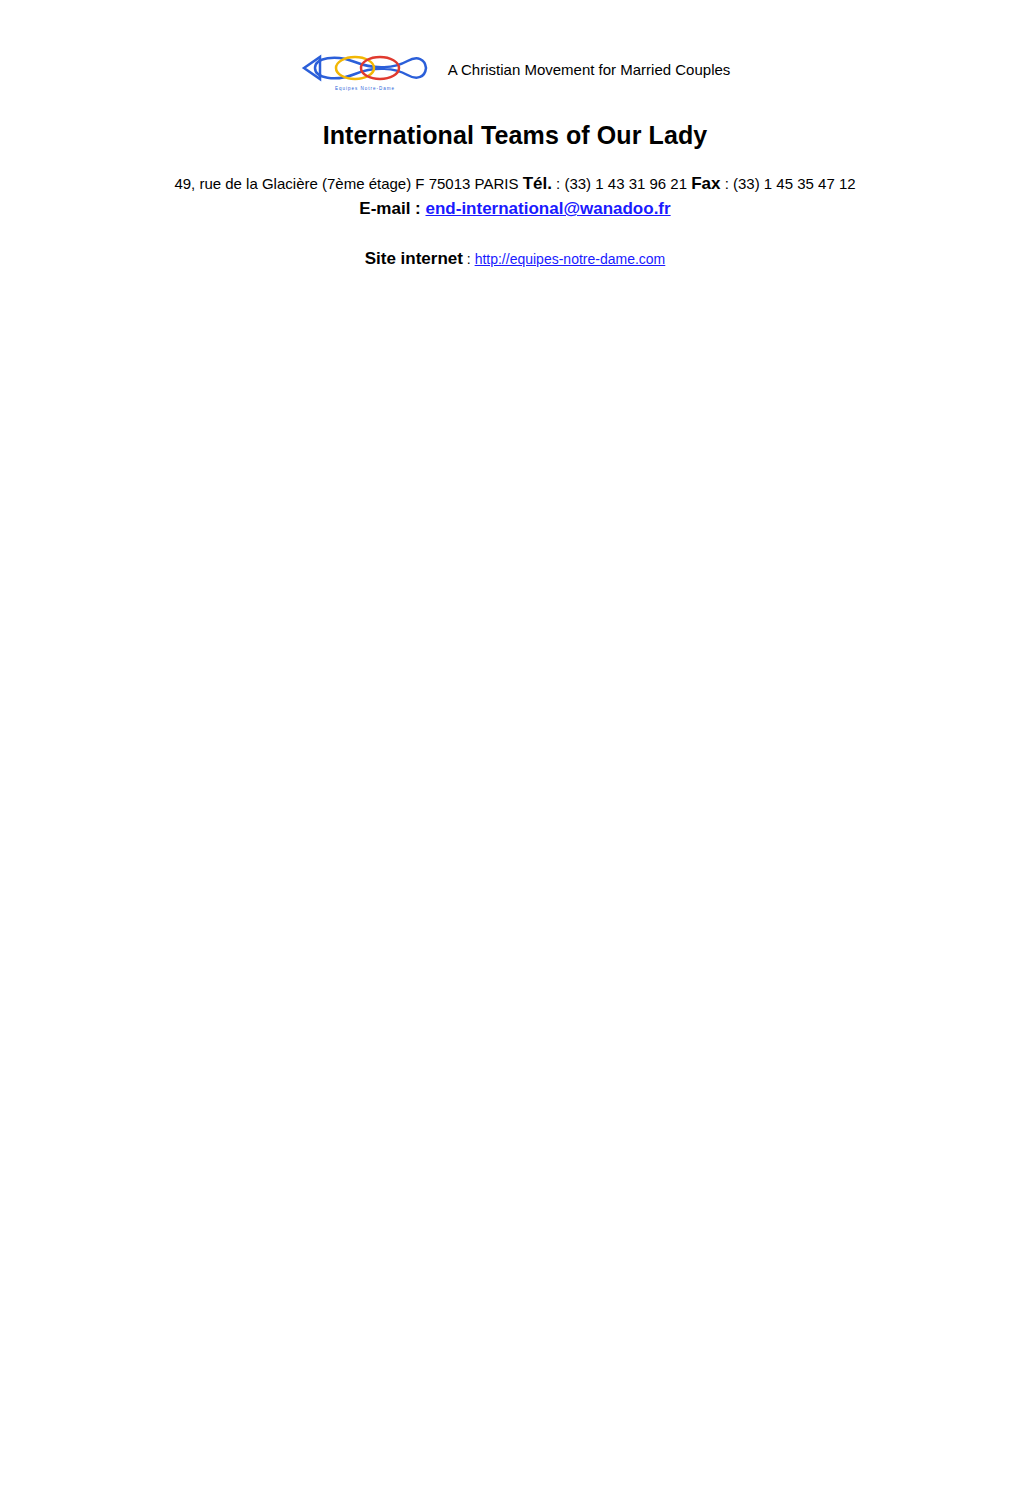Equipes Notre-Dame
A Christian Movement for Married Couples
International Teams of Our Lady
49, rue de la Glacière (7ème étage) F 75013 PARIS Tél. : (33) 1 43 31 96 21 Fax : (33) 1 45 35 47 12
E-mail : end-international@wanadoo.fr
Site internet : http://equipes-notre-dame.com